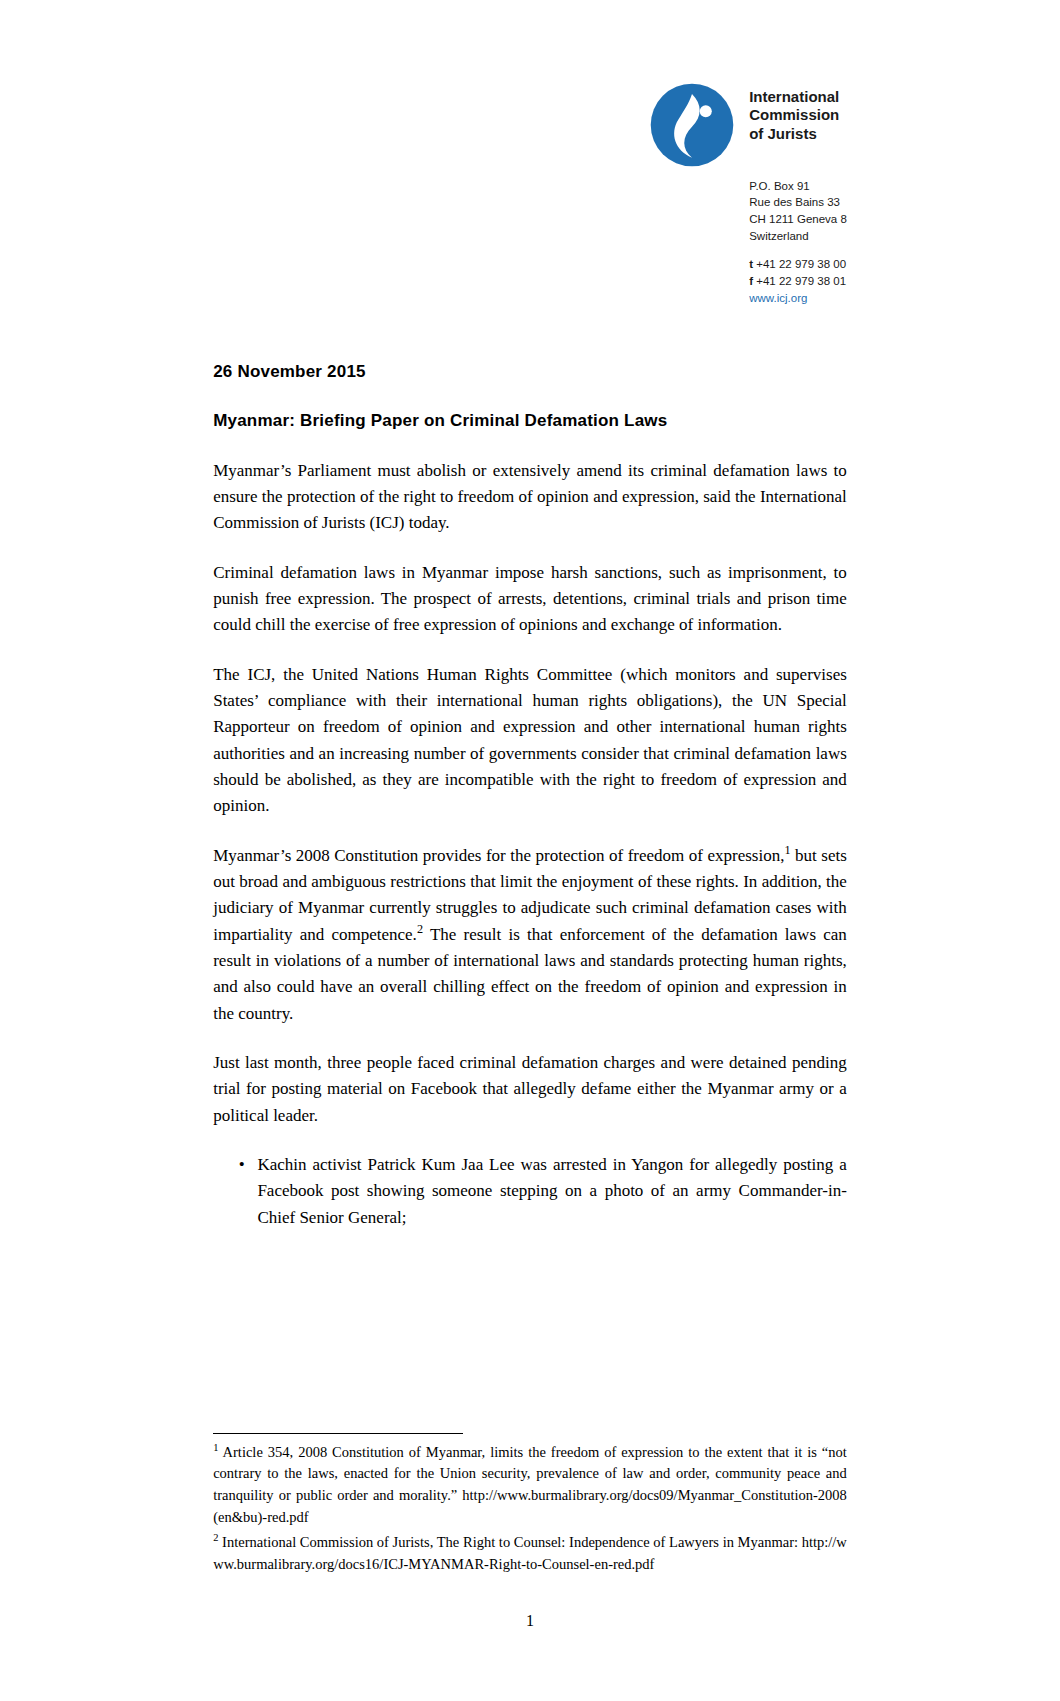International
Commission
of Jurists
P.O. Box 91
Rue des Bains 33
CH 1211 Geneva 8
Switzerland
t +41 22 979 38 00
f +41 22 979 38 01
www.icj.org
26 November 2015
Myanmar: Briefing Paper on Criminal Defamation Laws
Myanmar’s Parliament must abolish or extensively amend its criminal defamation laws to ensure the protection of the right to freedom of opinion and expression, said the International Commission of Jurists (ICJ) today.
Criminal defamation laws in Myanmar impose harsh sanctions, such as imprisonment, to punish free expression. The prospect of arrests, detentions, criminal trials and prison time could chill the exercise of free expression of opinions and exchange of information.
The ICJ, the United Nations Human Rights Committee (which monitors and supervises States’ compliance with their international human rights obligations), the UN Special Rapporteur on freedom of opinion and expression and other international human rights authorities and an increasing number of governments consider that criminal defamation laws should be abolished, as they are incompatible with the right to freedom of expression and opinion.
Myanmar’s 2008 Constitution provides for the protection of freedom of expression,1 but sets out broad and ambiguous restrictions that limit the enjoyment of these rights. In addition, the judiciary of Myanmar currently struggles to adjudicate such criminal defamation cases with impartiality and competence.2 The result is that enforcement of the defamation laws can result in violations of a number of international laws and standards protecting human rights, and also could have an overall chilling effect on the freedom of opinion and expression in the country.
Just last month, three people faced criminal defamation charges and were detained pending trial for posting material on Facebook that allegedly defame either the Myanmar army or a political leader.
Kachin activist Patrick Kum Jaa Lee was arrested in Yangon for allegedly posting a Facebook post showing someone stepping on a photo of an army Commander-in-Chief Senior General;
1 Article 354, 2008 Constitution of Myanmar, limits the freedom of expression to the extent that it is “not contrary to the laws, enacted for the Union security, prevalence of law and order, community peace and tranquility or public order and morality.” http://www.burmalibrary.org/docs09/Myanmar_Constitution-2008(en&bu)-red.pdf
2 International Commission of Jurists, The Right to Counsel: Independence of Lawyers in Myanmar: http://www.burmalibrary.org/docs16/ICJ-MYANMAR-Right-to-Counsel-en-red.pdf
1